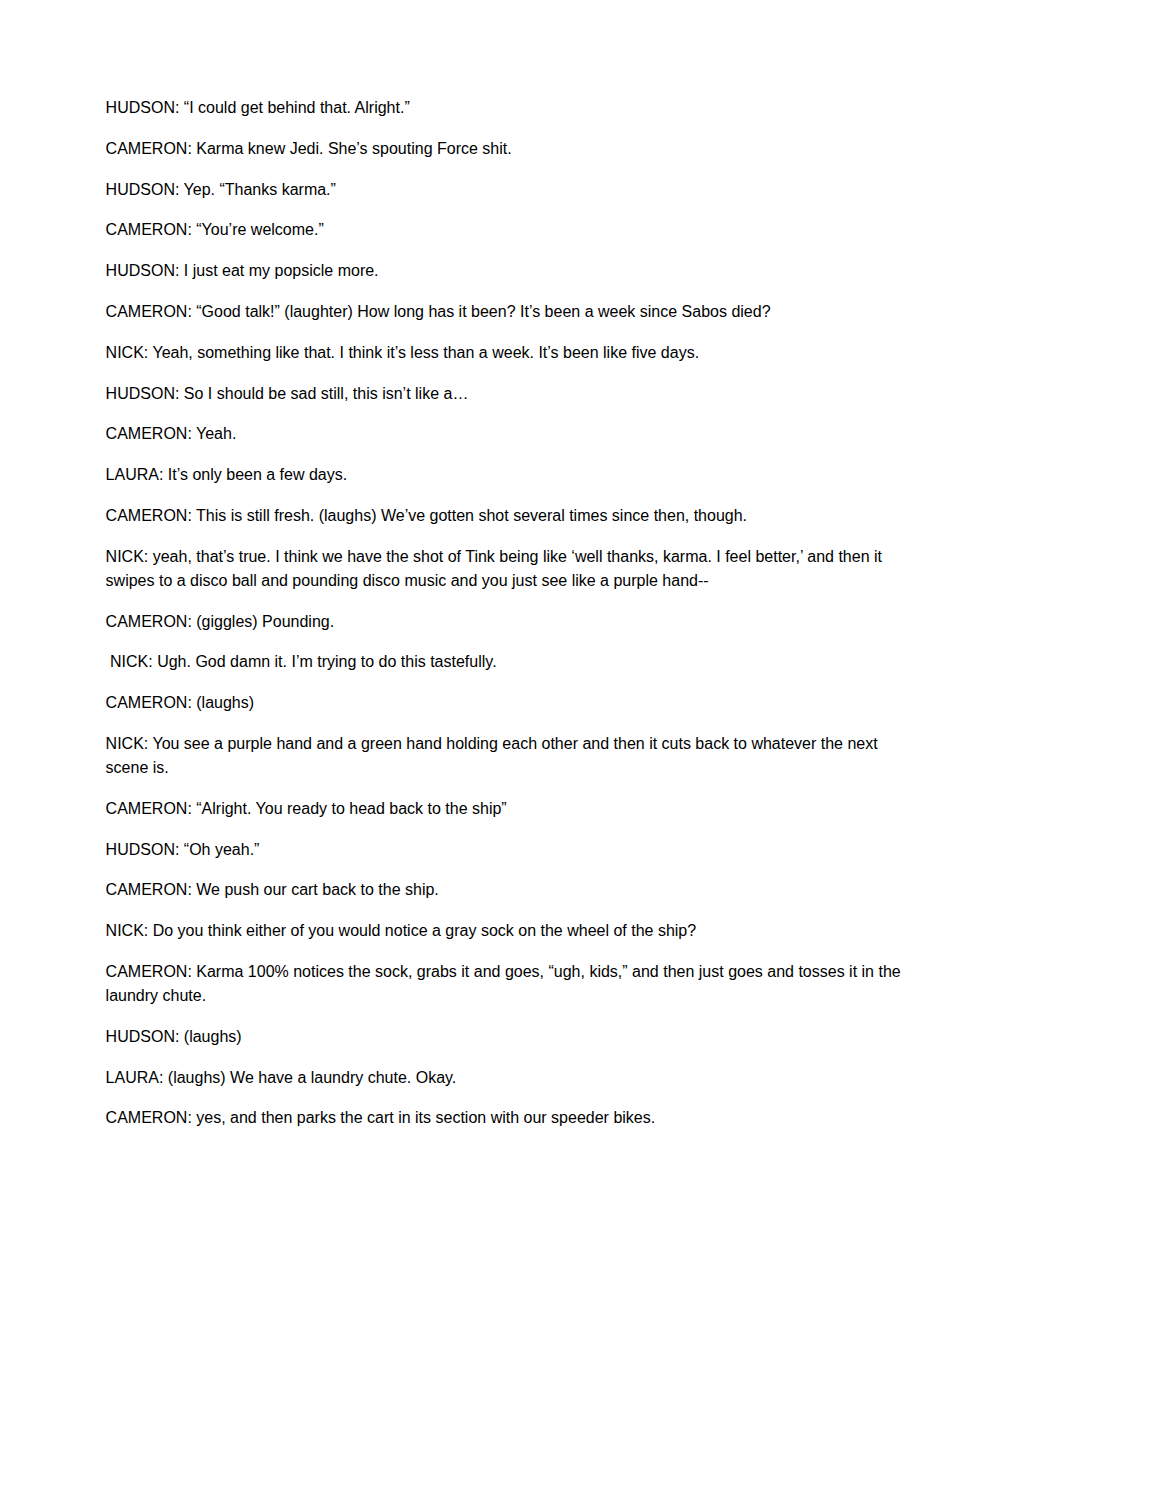HUDSON: “I could get behind that. Alright.”
CAMERON: Karma knew Jedi. She’s spouting Force shit.
HUDSON: Yep. “Thanks karma.”
CAMERON: “You’re welcome.”
HUDSON: I just eat my popsicle more.
CAMERON: “Good talk!” (laughter) How long has it been? It’s been a week since Sabos died?
NICK: Yeah, something like that. I think it’s less than a week. It’s been like five days.
HUDSON: So I should be sad still, this isn’t like a…
CAMERON: Yeah.
LAURA: It’s only been a few days.
CAMERON: This is still fresh. (laughs) We’ve gotten shot several times since then, though.
NICK: yeah, that’s true. I think we have the shot of Tink being like ‘well thanks, karma. I feel better,’ and then it swipes to a disco ball and pounding disco music and you just see like a purple hand--
CAMERON: (giggles) Pounding.
NICK: Ugh. God damn it. I’m trying to do this tastefully.
CAMERON: (laughs)
NICK: You see a purple hand and a green hand holding each other and then it cuts back to whatever the next scene is.
CAMERON: “Alright. You ready to head back to the ship”
HUDSON: “Oh yeah.”
CAMERON: We push our cart back to the ship.
NICK: Do you think either of you would notice a gray sock on the wheel of the ship?
CAMERON: Karma 100% notices the sock, grabs it and goes, “ugh, kids,” and then just goes and tosses it in the laundry chute.
HUDSON: (laughs)
LAURA: (laughs) We have a laundry chute. Okay.
CAMERON: yes, and then parks the cart in its section with our speeder bikes.